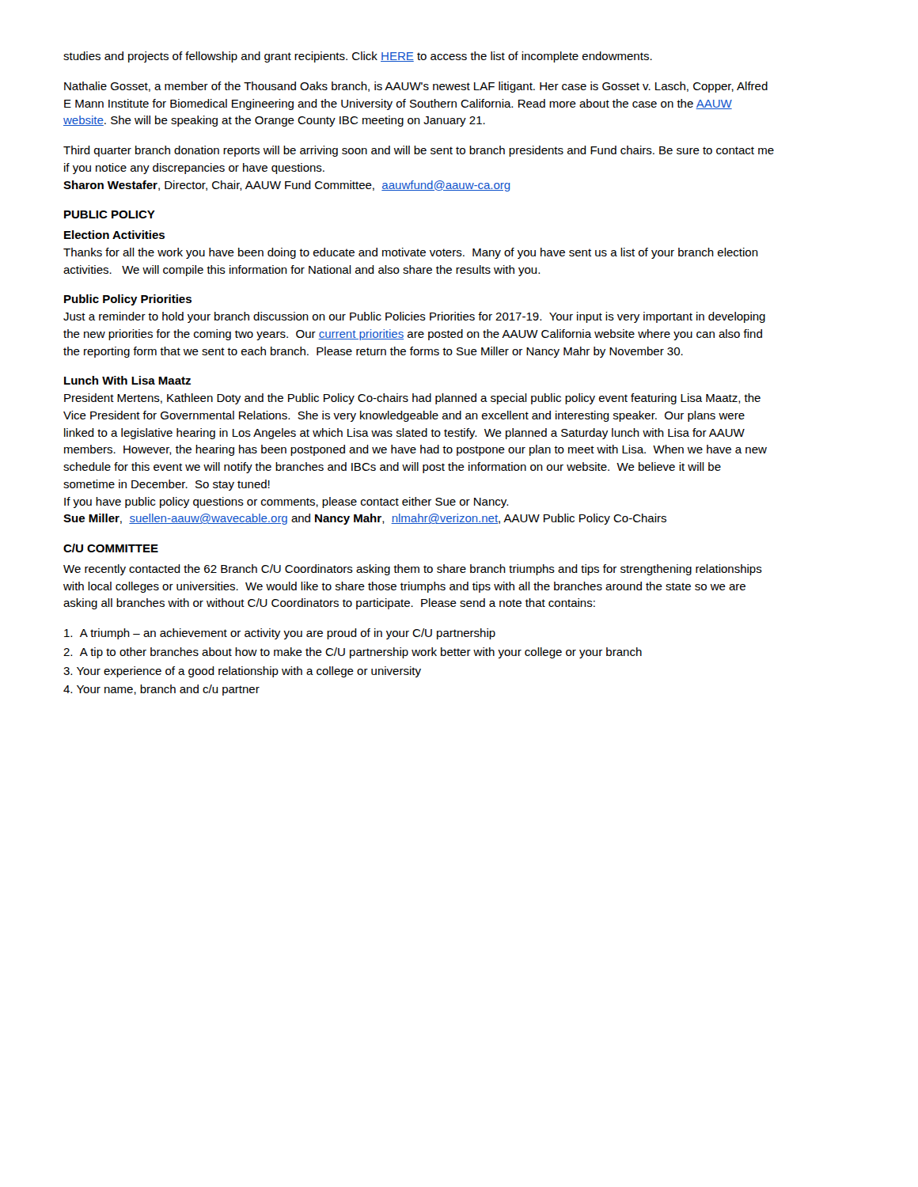studies and projects of fellowship and grant recipients. Click HERE to access the list of incomplete endowments.
Nathalie Gosset, a member of the Thousand Oaks branch, is AAUW's newest LAF litigant. Her case is Gosset v. Lasch, Copper, Alfred E Mann Institute for Biomedical Engineering and the University of Southern California. Read more about the case on the AAUW website. She will be speaking at the Orange County IBC meeting on January 21.
Third quarter branch donation reports will be arriving soon and will be sent to branch presidents and Fund chairs. Be sure to contact me if you notice any discrepancies or have questions.
Sharon Westafer, Director, Chair, AAUW Fund Committee, aauwfund@aauw-ca.org
PUBLIC POLICY
Election Activities
Thanks for all the work you have been doing to educate and motivate voters. Many of you have sent us a list of your branch election activities. We will compile this information for National and also share the results with you.
Public Policy Priorities
Just a reminder to hold your branch discussion on our Public Policies Priorities for 2017-19. Your input is very important in developing the new priorities for the coming two years. Our current priorities are posted on the AAUW California website where you can also find the reporting form that we sent to each branch. Please return the forms to Sue Miller or Nancy Mahr by November 30.
Lunch With Lisa Maatz
President Mertens, Kathleen Doty and the Public Policy Co-chairs had planned a special public policy event featuring Lisa Maatz, the Vice President for Governmental Relations. She is very knowledgeable and an excellent and interesting speaker. Our plans were linked to a legislative hearing in Los Angeles at which Lisa was slated to testify. We planned a Saturday lunch with Lisa for AAUW members. However, the hearing has been postponed and we have had to postpone our plan to meet with Lisa. When we have a new schedule for this event we will notify the branches and IBCs and will post the information on our website. We believe it will be sometime in December. So stay tuned!
If you have public policy questions or comments, please contact either Sue or Nancy.
Sue Miller, suellen-aauw@wavecable.org and Nancy Mahr, nlmahr@verizon.net, AAUW Public Policy Co-Chairs
C/U COMMITTEE
We recently contacted the 62 Branch C/U Coordinators asking them to share branch triumphs and tips for strengthening relationships with local colleges or universities. We would like to share those triumphs and tips with all the branches around the state so we are asking all branches with or without C/U Coordinators to participate. Please send a note that contains:
1. A triumph – an achievement or activity you are proud of in your C/U partnership
2. A tip to other branches about how to make the C/U partnership work better with your college or your branch
3. Your experience of a good relationship with a college or university
4. Your name, branch and c/u partner